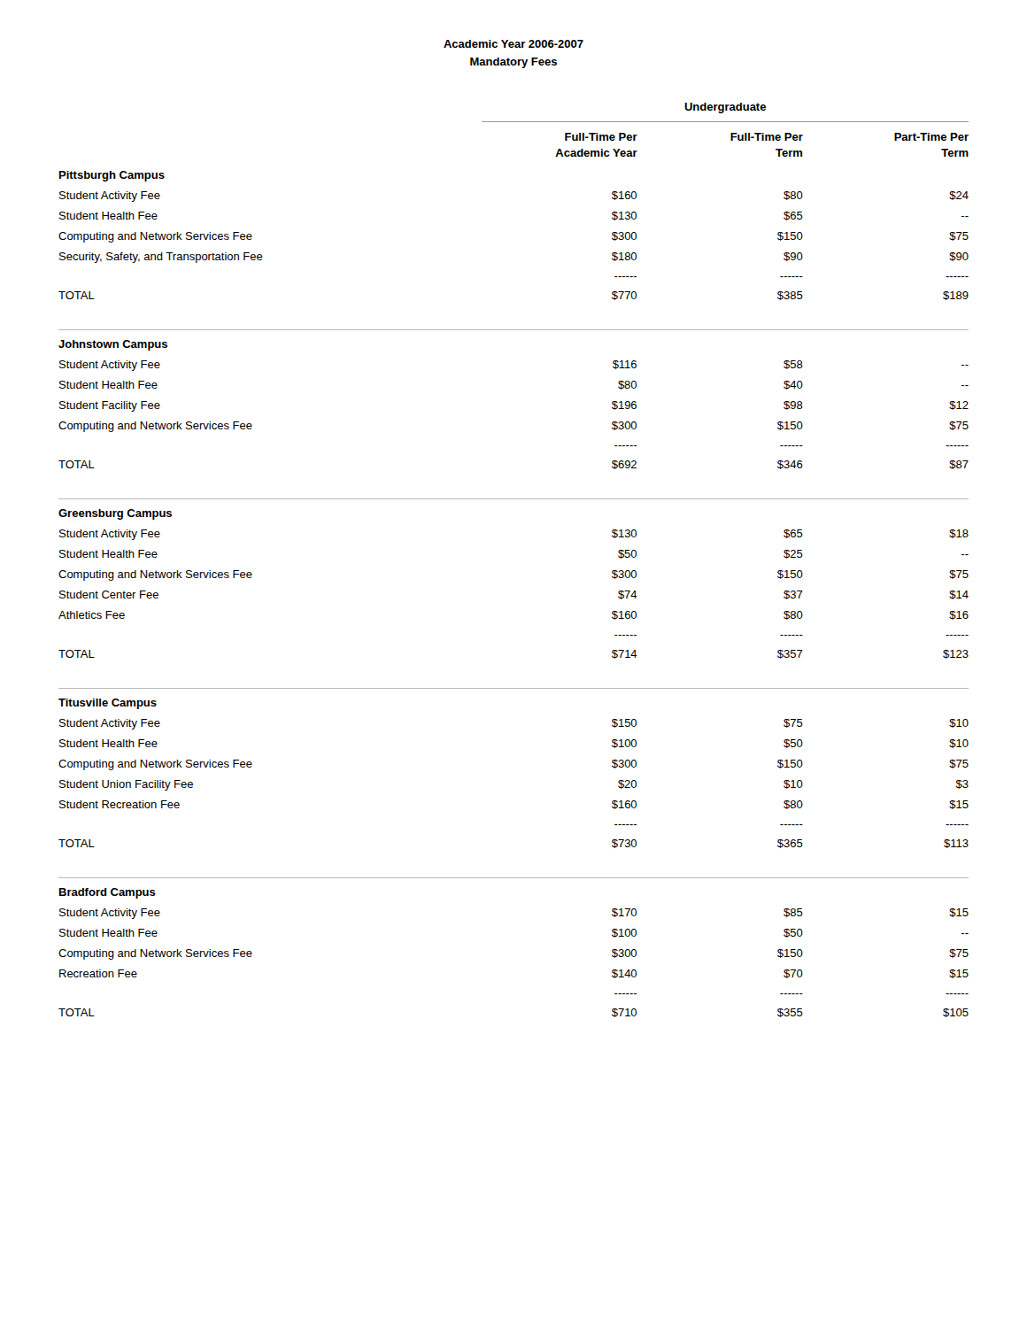Academic Year 2006-2007
Mandatory Fees
| | Undergraduate |
| --- | --- |
| | Full-Time Per Academic Year | Full-Time Per Term | Part-Time Per Term |
| Pittsburgh Campus | | | |
| Student Activity Fee | $160 | $80 | $24 |
| Student Health Fee | $130 | $65 | -- |
| Computing and Network Services Fee | $300 | $150 | $75 |
| Security, Safety, and Transportation Fee | $180 | $90 | $90 |
| | ------ | ------ | ------ |
| TOTAL | $770 | $385 | $189 |
| Johnstown Campus | | | |
| Student Activity Fee | $116 | $58 | -- |
| Student Health Fee | $80 | $40 | -- |
| Student Facility Fee | $196 | $98 | $12 |
| Computing and Network Services Fee | $300 | $150 | $75 |
| | ------ | ------ | ------ |
| TOTAL | $692 | $346 | $87 |
| Greensburg Campus | | | |
| Student Activity Fee | $130 | $65 | $18 |
| Student Health Fee | $50 | $25 | -- |
| Computing and Network Services Fee | $300 | $150 | $75 |
| Student Center Fee | $74 | $37 | $14 |
| Athletics Fee | $160 | $80 | $16 |
| | ------ | ------ | ------ |
| TOTAL | $714 | $357 | $123 |
| Titusville Campus | | | |
| Student Activity Fee | $150 | $75 | $10 |
| Student Health Fee | $100 | $50 | $10 |
| Computing and Network Services Fee | $300 | $150 | $75 |
| Student Union Facility Fee | $20 | $10 | $3 |
| Student Recreation Fee | $160 | $80 | $15 |
| | ------ | ------ | ------ |
| TOTAL | $730 | $365 | $113 |
| Bradford Campus | | | |
| Student Activity Fee | $170 | $85 | $15 |
| Student Health Fee | $100 | $50 | -- |
| Computing and Network Services Fee | $300 | $150 | $75 |
| Recreation Fee | $140 | $70 | $15 |
| | ------ | ------ | ------ |
| TOTAL | $710 | $355 | $105 |